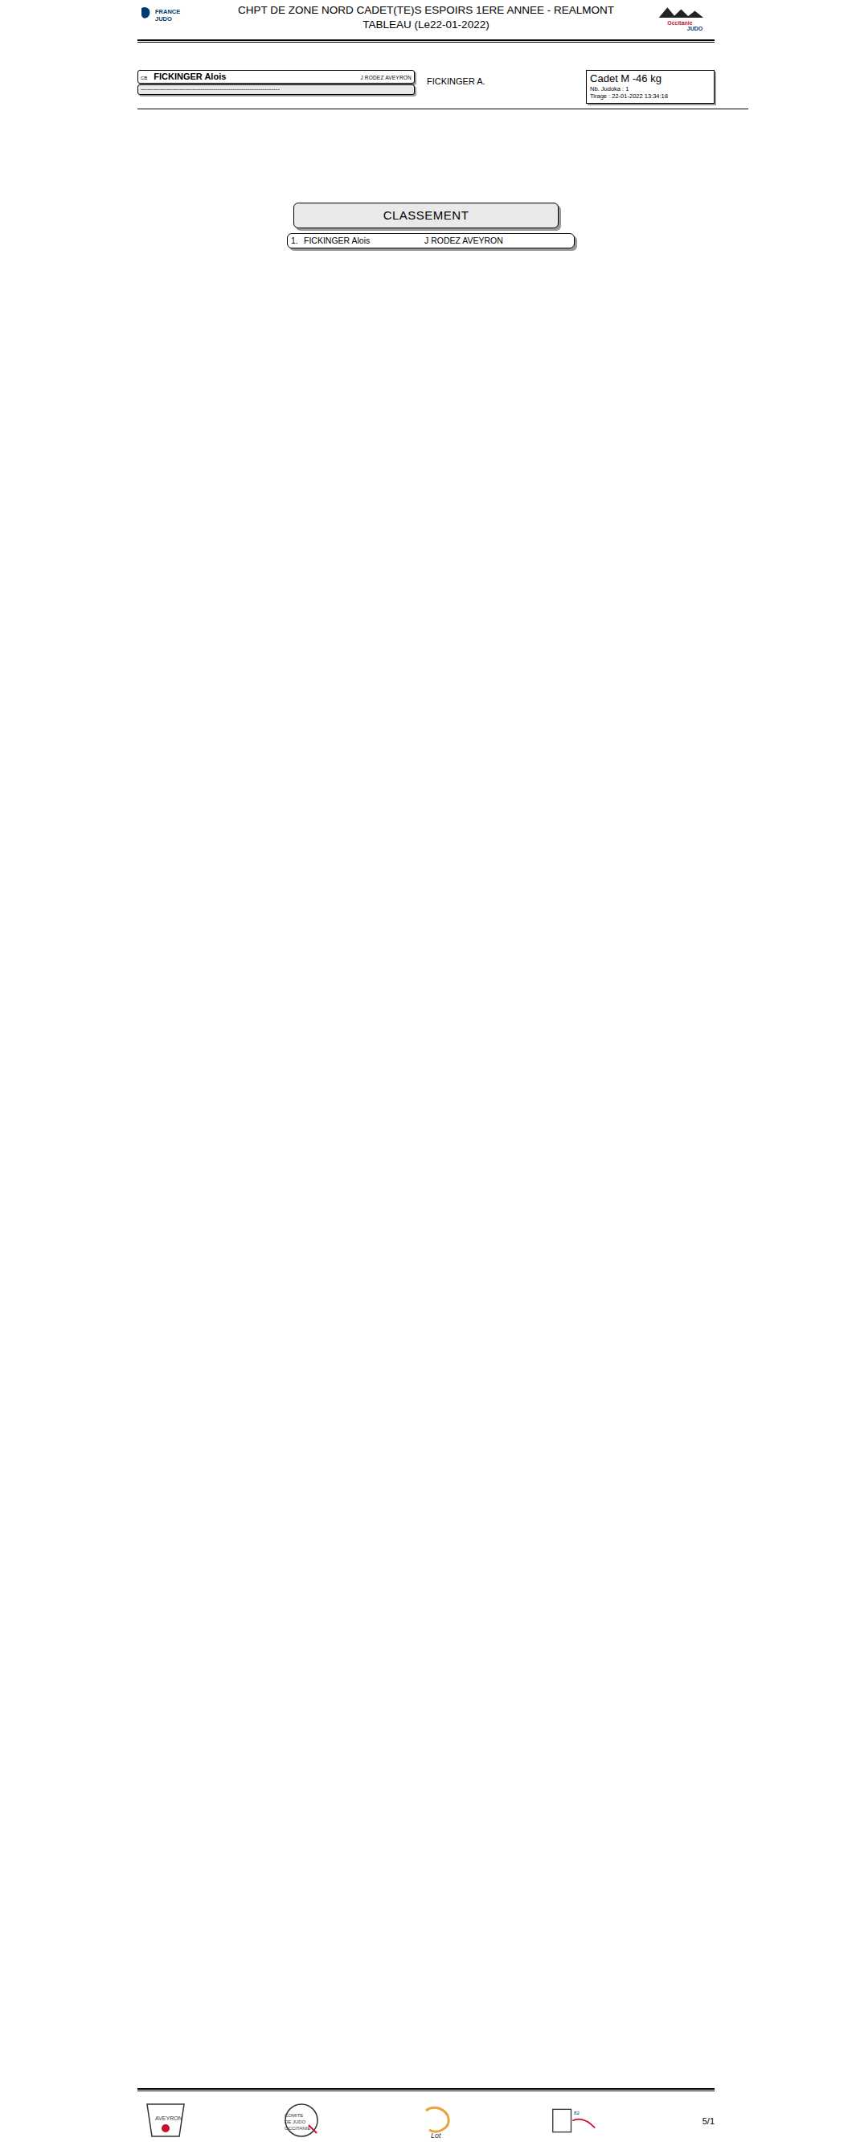CHPT DE ZONE NORD CADET(TE)S ESPOIRS 1ERE ANNEE - REALMONT
TABLEAU (Le22-01-2022)
CB FICKINGER Alois J RODEZ AVEYRON
-----------------------------------------------------------------
FICKINGER A.
Cadet M -46 kg
Nb. Judoka : 1
Tirage : 22-01-2022 13:34:18
CLASSEMENT
1. FICKINGER Alois J RODEZ AVEYRON
5/1